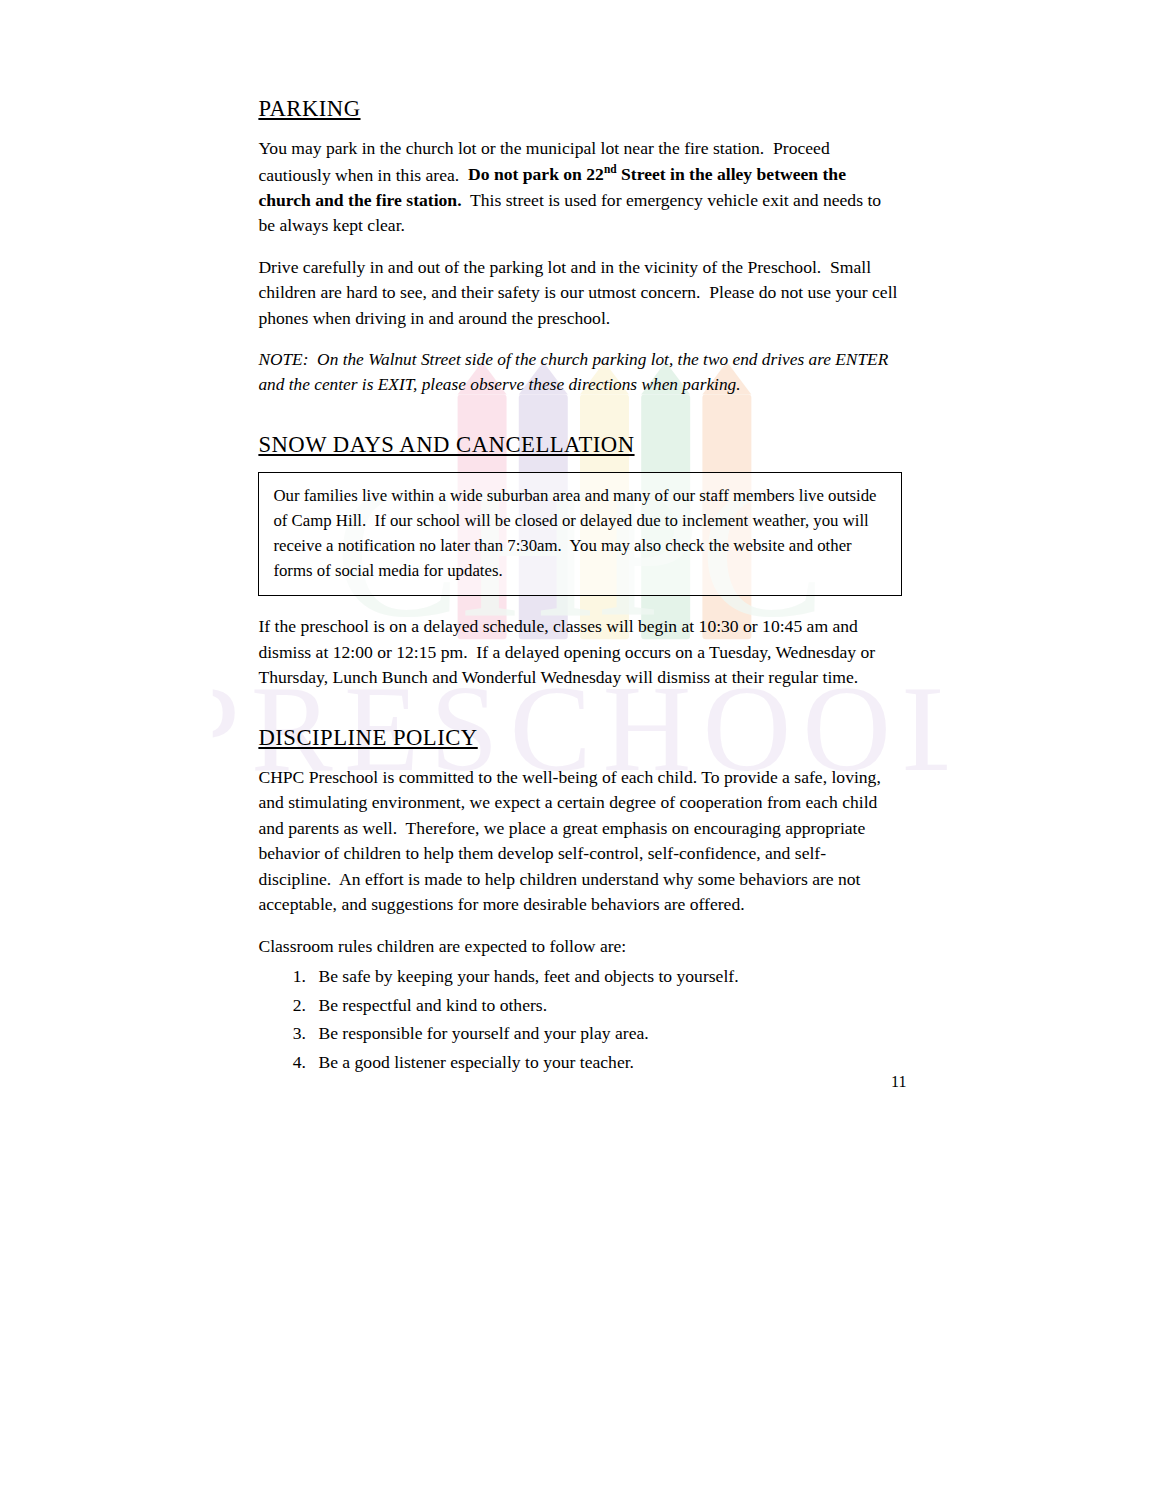CHPC PRESCHOOL
PARKING
You may park in the church lot or the municipal lot near the fire station. Proceed cautiously when in this area. Do not park on 22nd Street in the alley between the church and the fire station. This street is used for emergency vehicle exit and needs to be always kept clear.
Drive carefully in and out of the parking lot and in the vicinity of the Preschool. Small children are hard to see, and their safety is our utmost concern. Please do not use your cell phones when driving in and around the preschool.
NOTE: On the Walnut Street side of the church parking lot, the two end drives are ENTER and the center is EXIT, please observe these directions when parking.
SNOW DAYS AND CANCELLATION
Our families live within a wide suburban area and many of our staff members live outside of Camp Hill. If our school will be closed or delayed due to inclement weather, you will receive a notification no later than 7:30am. You may also check the website and other forms of social media for updates.
If the preschool is on a delayed schedule, classes will begin at 10:30 or 10:45 am and dismiss at 12:00 or 12:15 pm. If a delayed opening occurs on a Tuesday, Wednesday or Thursday, Lunch Bunch and Wonderful Wednesday will dismiss at their regular time.
DISCIPLINE POLICY
CHPC Preschool is committed to the well-being of each child. To provide a safe, loving, and stimulating environment, we expect a certain degree of cooperation from each child and parents as well. Therefore, we place a great emphasis on encouraging appropriate behavior of children to help them develop self-control, self-confidence, and self-discipline. An effort is made to help children understand why some behaviors are not acceptable, and suggestions for more desirable behaviors are offered.
Classroom rules children are expected to follow are:
Be safe by keeping your hands, feet and objects to yourself.
Be respectful and kind to others.
Be responsible for yourself and your play area.
Be a good listener especially to your teacher.
11